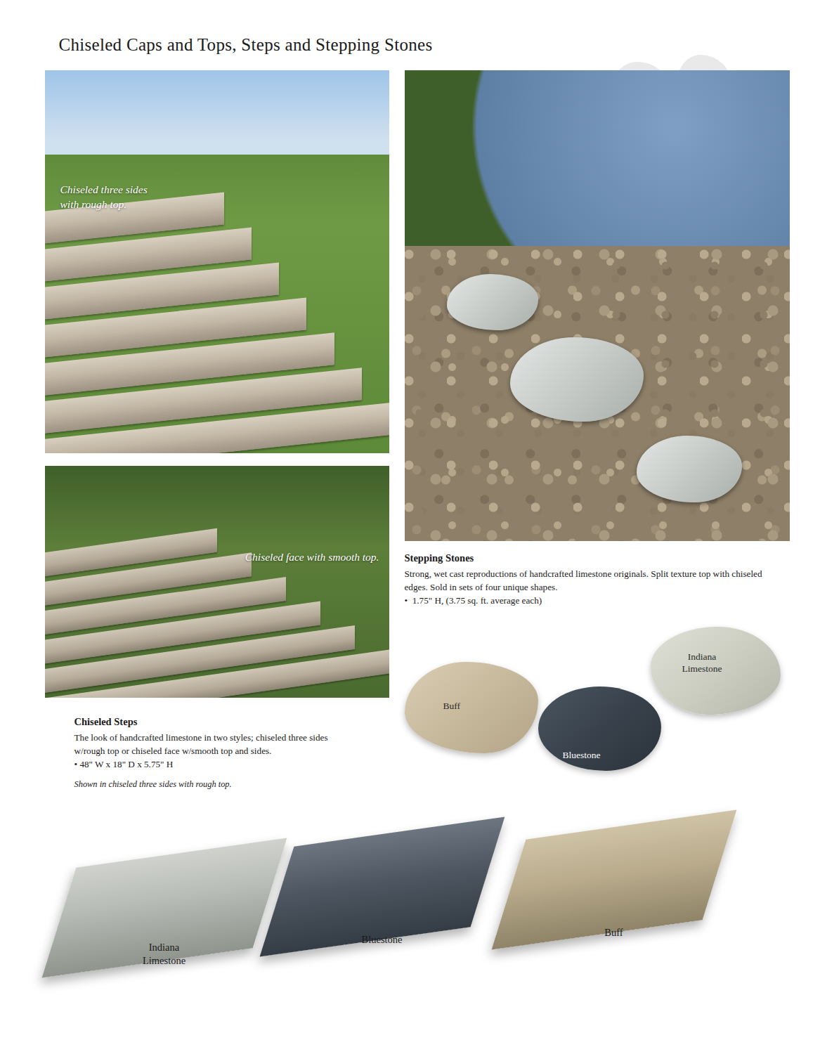Chiseled Caps and Tops, Steps and Stepping Stones
Chiseled three sides
with rough top.
Chiseled face with smooth top.
Chiseled Steps
The look of handcrafted limestone in two styles; chiseled three sides w/rough top or chiseled face w/smooth top and sides.
• 48" W x 18" D x 5.75" H
Shown in chiseled three sides with rough top.
Stepping Stones
Strong, wet cast reproductions of handcrafted limestone originals. Split texture top with chiseled edges. Sold in sets of four unique shapes.
• 1.75" H, (3.75 sq. ft. average each)
Buff
Bluestone
Indiana
Limestone
Indiana
Limestone
Bluestone
Buff